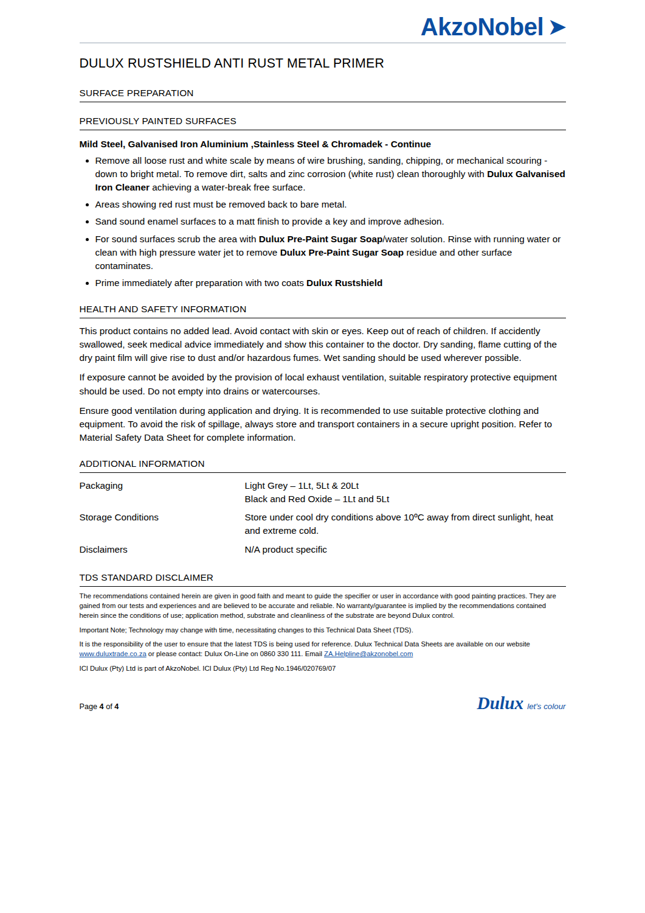AkzoNobel ➤
DULUX RUSTSHIELD ANTI RUST METAL PRIMER
SURFACE PREPARATION
PREVIOUSLY PAINTED SURFACES
Mild Steel, Galvanised Iron Aluminium ,Stainless Steel & Chromadek - Continue
Remove all loose rust and white scale by means of wire brushing, sanding, chipping, or mechanical scouring - down to bright metal. To remove dirt, salts and zinc corrosion (white rust) clean thoroughly with Dulux Galvanised Iron Cleaner achieving a water-break free surface.
Areas showing red rust must be removed back to bare metal.
Sand sound enamel surfaces to a matt finish to provide a key and improve adhesion.
For sound surfaces scrub the area with Dulux Pre-Paint Sugar Soap/water solution. Rinse with running water or clean with high pressure water jet to remove Dulux Pre-Paint Sugar Soap residue and other surface contaminates.
Prime immediately after preparation with two coats Dulux Rustshield
HEALTH AND SAFETY INFORMATION
This product contains no added lead. Avoid contact with skin or eyes. Keep out of reach of children. If accidently swallowed, seek medical advice immediately and show this container to the doctor. Dry sanding, flame cutting of the dry paint film will give rise to dust and/or hazardous fumes. Wet sanding should be used wherever possible.
If exposure cannot be avoided by the provision of local exhaust ventilation, suitable respiratory protective equipment should be used. Do not empty into drains or watercourses.
Ensure good ventilation during application and drying. It is recommended to use suitable protective clothing and equipment. To avoid the risk of spillage, always store and transport containers in a secure upright position. Refer to Material Safety Data Sheet for complete information.
ADDITIONAL INFORMATION
| Packaging | Light Grey – 1Lt, 5Lt & 20Lt Black and Red Oxide – 1Lt and 5Lt |
| Storage Conditions | Store under cool dry conditions above 10ºC away from direct sunlight, heat and extreme cold. |
| Disclaimers | N/A product specific |
TDS STANDARD DISCLAIMER
The recommendations contained herein are given in good faith and meant to guide the specifier or user in accordance with good painting practices. They are gained from our tests and experiences and are believed to be accurate and reliable. No warranty/guarantee is implied by the recommendations contained herein since the conditions of use; application method, substrate and cleanliness of the substrate are beyond Dulux control.
Important Note; Technology may change with time, necessitating changes to this Technical Data Sheet (TDS).
It is the responsibility of the user to ensure that the latest TDS is being used for reference. Dulux Technical Data Sheets are available on our website www.duluxtrade.co.za or please contact: Dulux On-Line on 0860 330 111. Email ZA.Helpline@akzonobel.com
ICI Dulux (Pty) Ltd is part of AkzoNobel. ICI Dulux (Pty) Ltd Reg No.1946/020769/07
Page 4 of 4
Dulux let's colour